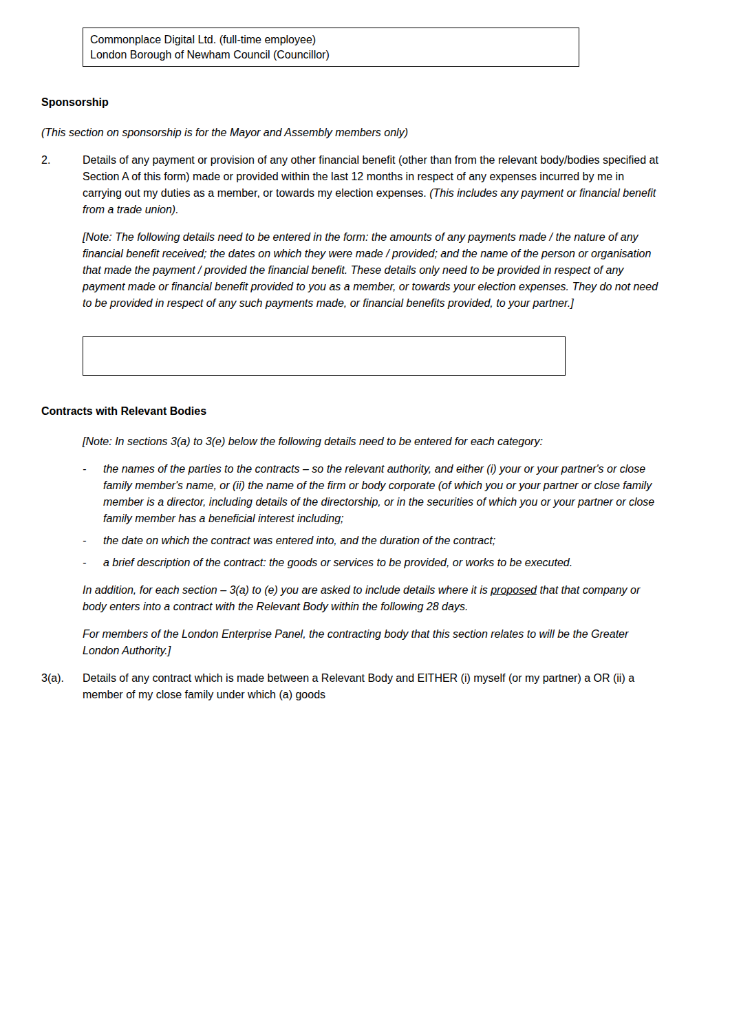Commonplace Digital Ltd. (full-time employee)
London Borough of Newham Council (Councillor)
Sponsorship
(This section on sponsorship is for the Mayor and Assembly members only)
2.
Details of any payment or provision of any other financial benefit (other than from the relevant body/bodies specified at Section A of this form) made or provided within the last 12 months in respect of any expenses incurred by me in carrying out my duties as a member, or towards my election expenses. (This includes any payment or financial benefit from a trade union).
[Note: The following details need to be entered in the form: the amounts of any payments made / the nature of any financial benefit received; the dates on which they were made / provided; and the name of the person or organisation that made the payment / provided the financial benefit. These details only need to be provided in respect of any payment made or financial benefit provided to you as a member, or towards your election expenses. They do not need to be provided in respect of any such payments made, or financial benefits provided, to your partner.]
Contracts with Relevant Bodies
[Note: In sections 3(a) to 3(e) below the following details need to be entered for each category:
the names of the parties to the contracts – so the relevant authority, and either (i) your or your partner's or close family member's name, or (ii) the name of the firm or body corporate (of which you or your partner or close family member is a director, including details of the directorship, or in the securities of which you or your partner or close family member has a beneficial interest including;
the date on which the contract was entered into, and the duration of the contract;
a brief description of the contract: the goods or services to be provided, or works to be executed.
In addition, for each section – 3(a) to (e) you are asked to include details where it is proposed that that company or body enters into a contract with the Relevant Body within the following 28 days.
For members of the London Enterprise Panel, the contracting body that this section relates to will be the Greater London Authority.]
3(a).
Details of any contract which is made between a Relevant Body and EITHER (i) myself (or my partner) a OR (ii) a member of my close family under which (a) goods